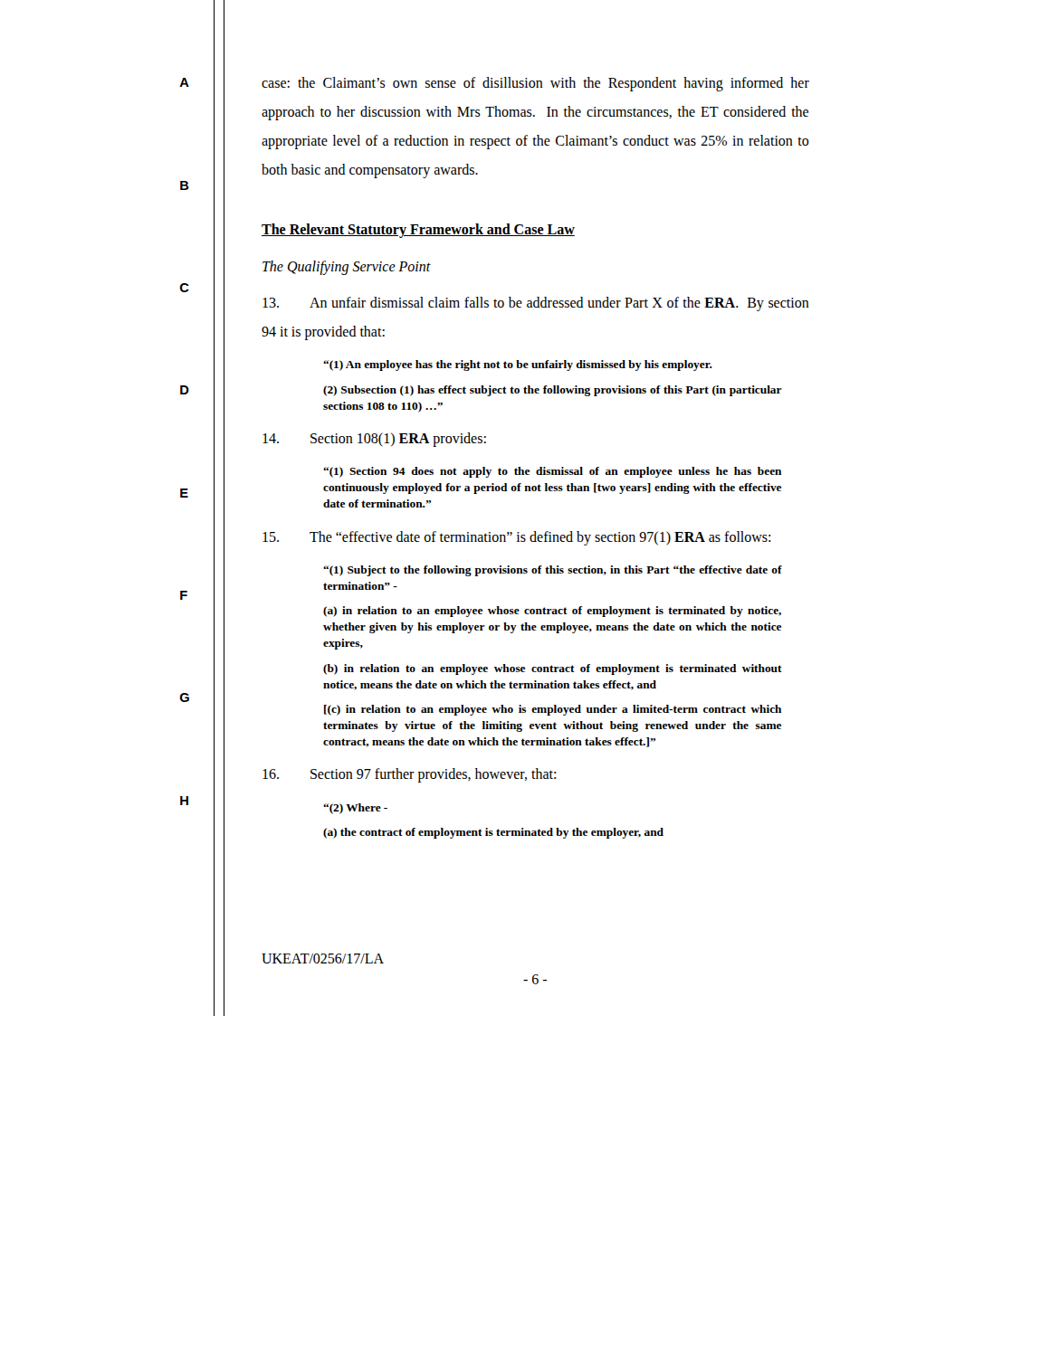A B C D E F G H
case: the Claimant’s own sense of disillusion with the Respondent having informed her approach to her discussion with Mrs Thomas. In the circumstances, the ET considered the appropriate level of a reduction in respect of the Claimant’s conduct was 25% in relation to both basic and compensatory awards.
The Relevant Statutory Framework and Case Law
The Qualifying Service Point
13. An unfair dismissal claim falls to be addressed under Part X of the ERA. By section 94 it is provided that:
“(1) An employee has the right not to be unfairly dismissed by his employer.
(2) Subsection (1) has effect subject to the following provisions of this Part (in particular sections 108 to 110) …”
14. Section 108(1) ERA provides:
“(1) Section 94 does not apply to the dismissal of an employee unless he has been continuously employed for a period of not less than [two years] ending with the effective date of termination.”
15. The “effective date of termination” is defined by section 97(1) ERA as follows:
“(1) Subject to the following provisions of this section, in this Part “the effective date of termination” -
(a) in relation to an employee whose contract of employment is terminated by notice, whether given by his employer or by the employee, means the date on which the notice expires,
(b) in relation to an employee whose contract of employment is terminated without notice, means the date on which the termination takes effect, and
[(c) in relation to an employee who is employed under a limited-term contract which terminates by virtue of the limiting event without being renewed under the same contract, means the date on which the termination takes effect.]”
16. Section 97 further provides, however, that:
“(2) Where -
(a) the contract of employment is terminated by the employer, and
UKEAT/0256/17/LA
- 6 -